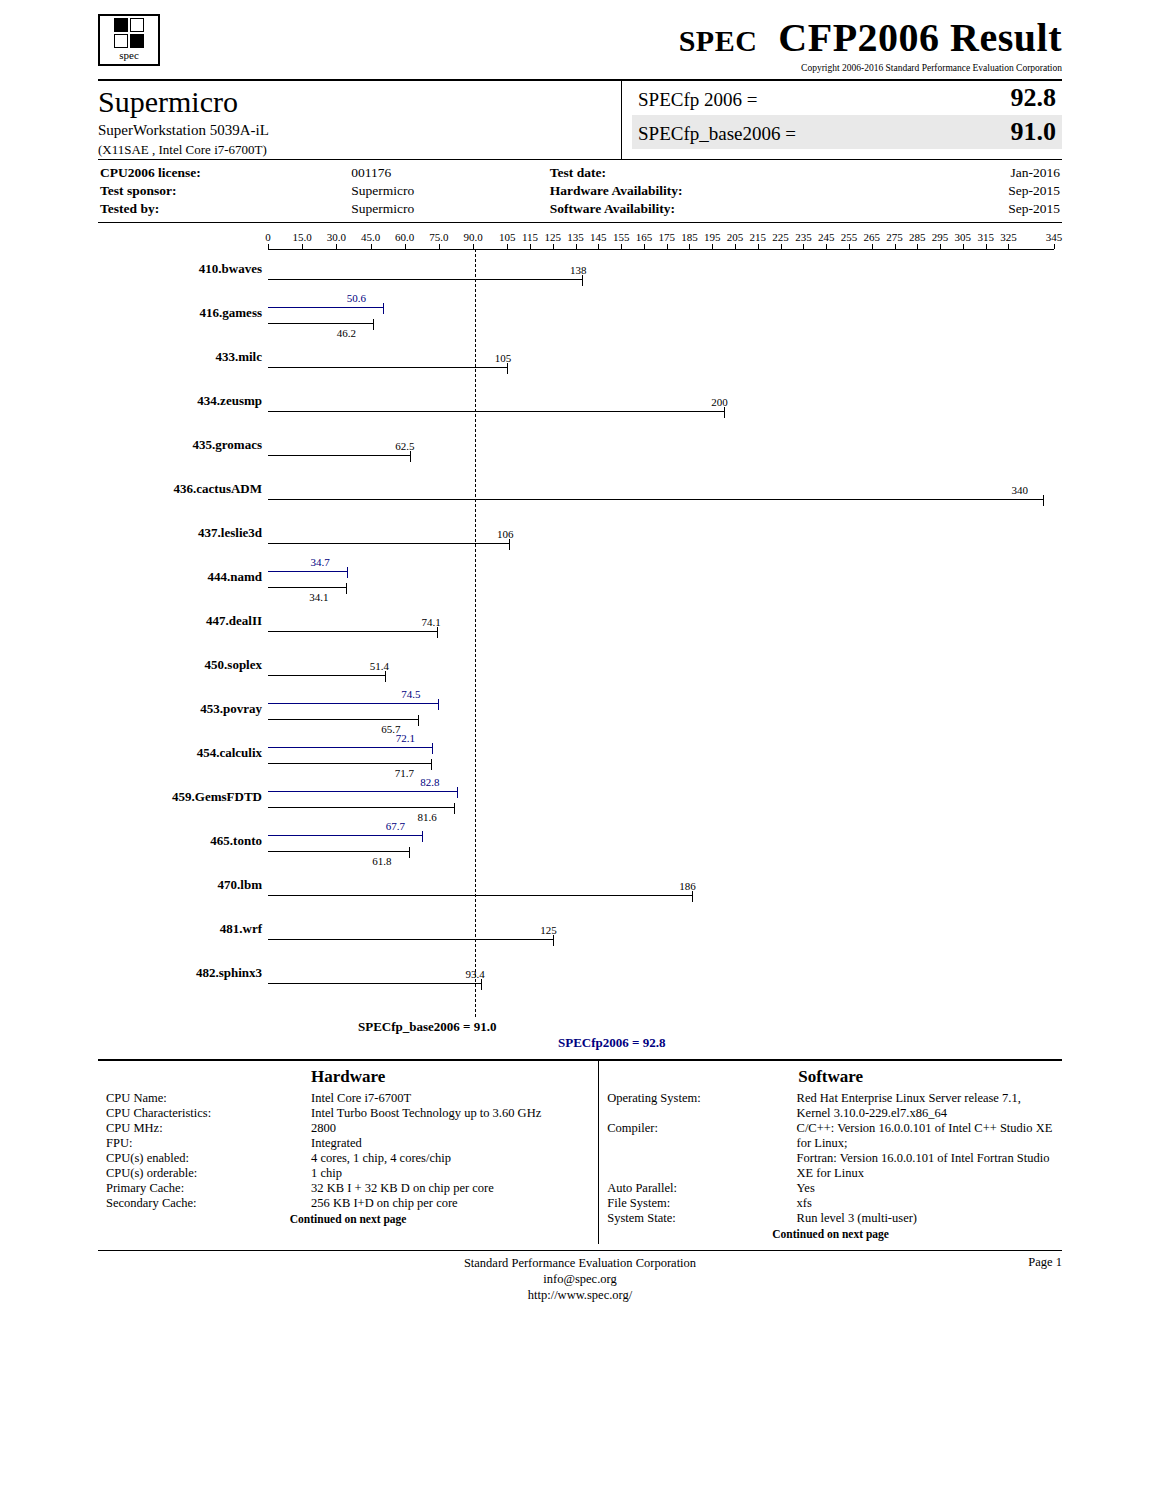spec
SPEC CFP2006 Result
Copyright 2006-2016 Standard Performance Evaluation Corporation
Supermicro
SuperWorkstation 5039A-iL
(X11SAE , Intel Core i7-6700T)
SPECfp 2006 = 92.8
SPECfp_base2006 = 91.0
| CPU2006 license: | 001176 | Test date: | Jan-2016 |
| Test sponsor: | Supermicro | Hardware Availability: | Sep-2015 |
| Tested by: | Supermicro | Software Availability: | Sep-2015 |
0
15.0
30.0
45.0
60.0
75.0
90.0
105
115
125
135
145
155
165
175
185
195
205
215
225
235
245
255
265
275
285
295
305
315
325
345
410.bwaves
138
416.gamess
50.6
46.2
433.milc
105
434.zeusmp
200
435.gromacs
62.5
436.cactusADM
340
437.leslie3d
106
444.namd
34.7
34.1
447.dealII
74.1
450.soplex
51.4
453.povray
74.5
65.7
454.calculix
72.1
71.7
459.GemsFDTD
82.8
81.6
465.tonto
67.7
61.8
470.lbm
186
481.wrf
125
482.sphinx3
93.4
SPECfp_base2006 = 91.0 SPECfp2006 = 92.8
Hardware
| CPU Name: | Intel Core i7-6700T |
| CPU Characteristics: | Intel Turbo Boost Technology up to 3.60 GHz |
| CPU MHz: | 2800 |
| FPU: | Integrated |
| CPU(s) enabled: | 4 cores, 1 chip, 4 cores/chip |
| CPU(s) orderable: | 1 chip |
| Primary Cache: | 32 KB I + 32 KB D on chip per core |
| Secondary Cache: | 256 KB I+D on chip per core |
Continued on next page
Software
| Operating System: | Red Hat Enterprise Linux Server release 7.1, Kernel 3.10.0-229.el7.x86_64 |
| Compiler: | C/C++: Version 16.0.0.101 of Intel C++ Studio XE for Linux; Fortran: Version 16.0.0.101 of Intel Fortran Studio XE for Linux |
| Auto Parallel: | Yes |
| File System: | xfs |
| System State: | Run level 3 (multi-user) |
Continued on next page
Standard Performance Evaluation Corporation
info@spec.org
http://www.spec.org/
Page 1